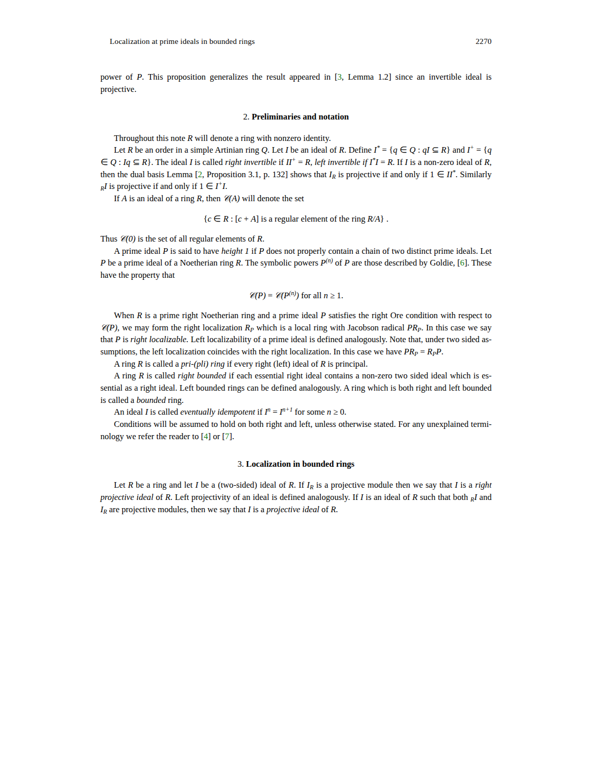Localization at prime ideals in bounded rings 2270
power of P. This proposition generalizes the result appeared in [3, Lemma 1.2] since an invertible ideal is projective.
2. Preliminaries and notation
Throughout this note R will denote a ring with nonzero identity.
Let R be an order in a simple Artinian ring Q. Let I be an ideal of R. Define I* = {q ∈ Q : qI ⊆ R} and I+ = {q ∈ Q : Iq ⊆ R}. The ideal I is called right invertible if II+ = R, left invertible if I*I = R. If I is a non-zero ideal of R, then the dual basis Lemma [2, Proposition 3.1, p. 132] shows that IR is projective if and only if 1 ∈ II*. Similarly RI is projective if and only if 1 ∈ I+I.
If A is an ideal of a ring R, then 𝒞(A) will denote the set
{c ∈ R : [c + A] is a regular element of the ring R/A} .
Thus 𝒞(0) is the set of all regular elements of R.
A prime ideal P is said to have height 1 if P does not properly contain a chain of two distinct prime ideals. Let P be a prime ideal of a Noetherian ring R. The symbolic powers P(n) of P are those described by Goldie, [6]. These have the property that
𝒞(P) = 𝒞(P(n)) for all n ≥ 1.
When R is a prime right Noetherian ring and a prime ideal P satisfies the right Ore condition with respect to 𝒞(P), we may form the right localization RP which is a local ring with Jacobson radical PRP. In this case we say that P is right localizable. Left localizability of a prime ideal is defined analogously. Note that, under two sided assumptions, the left localization coincides with the right localization. In this case we have PRP = RPP.
A ring R is called a pri-(pli) ring if every right (left) ideal of R is principal.
A ring R is called right bounded if each essential right ideal contains a non-zero two sided ideal which is essential as a right ideal. Left bounded rings can be defined analogously. A ring which is both right and left bounded is called a bounded ring.
An ideal I is called eventually idempotent if In = In+1 for some n ≥ 0.
Conditions will be assumed to hold on both right and left, unless otherwise stated. For any unexplained terminology we refer the reader to [4] or [7].
3. Localization in bounded rings
Let R be a ring and let I be a (two-sided) ideal of R. If IR is a projective module then we say that I is a right projective ideal of R. Left projectivity of an ideal is defined analogously. If I is an ideal of R such that both RI and IR are projective modules, then we say that I is a projective ideal of R.